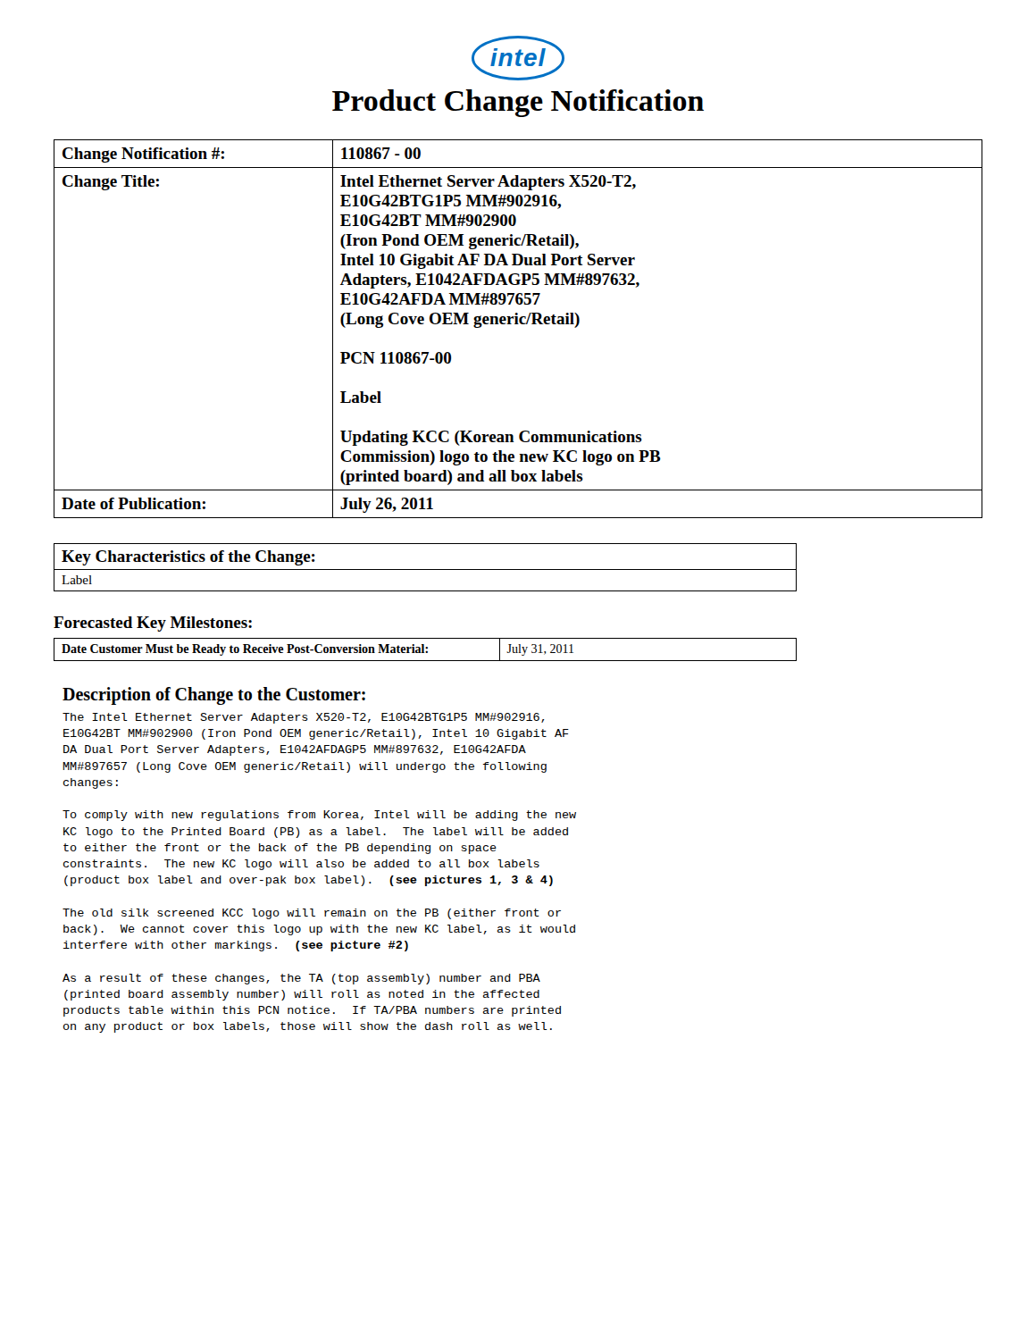intel
Product Change Notification
| Change Notification #: | 110867 - 00 |
| Change Title: | Intel Ethernet Server Adapters X520-T2, E10G42BTG1P5 MM#902916, E10G42BT MM#902900 (Iron Pond OEM generic/Retail), Intel 10 Gigabit AF DA Dual Port Server Adapters, E1042AFDAGP5 MM#897632, E10G42AFDA MM#897657 (Long Cove OEM generic/Retail) PCN 110867-00 Label Updating KCC (Korean Communications Commission) logo to the new KC logo on PB (printed board) and all box labels |
| Date of Publication: | July 26, 2011 |
| Key Characteristics of the Change: |
| Label |
Forecasted Key Milestones:
| Date Customer Must be Ready to Receive Post-Conversion Material: | July 31, 2011 |
Description of Change to the Customer:
The Intel Ethernet Server Adapters X520-T2, E10G42BTG1P5 MM#902916,
E10G42BT MM#902900 (Iron Pond OEM generic/Retail), Intel 10 Gigabit AF
DA Dual Port Server Adapters, E1042AFDAGP5 MM#897632, E10G42AFDA
MM#897657 (Long Cove OEM generic/Retail) will undergo the following
changes:

To comply with new regulations from Korea, Intel will be adding the new
KC logo to the Printed Board (PB) as a label.  The label will be added
to either the front or the back of the PB depending on space
constraints.  The new KC logo will also be added to all box labels
(product box label and over-pak box label).  (see pictures 1, 3 & 4)

The old silk screened KCC logo will remain on the PB (either front or
back).  We cannot cover this logo up with the new KC label, as it would
interfere with other markings.  (see picture #2)

As a result of these changes, the TA (top assembly) number and PBA
(printed board assembly number) will roll as noted in the affected
products table within this PCN notice.  If TA/PBA numbers are printed
on any product or box labels, those will show the dash roll as well.